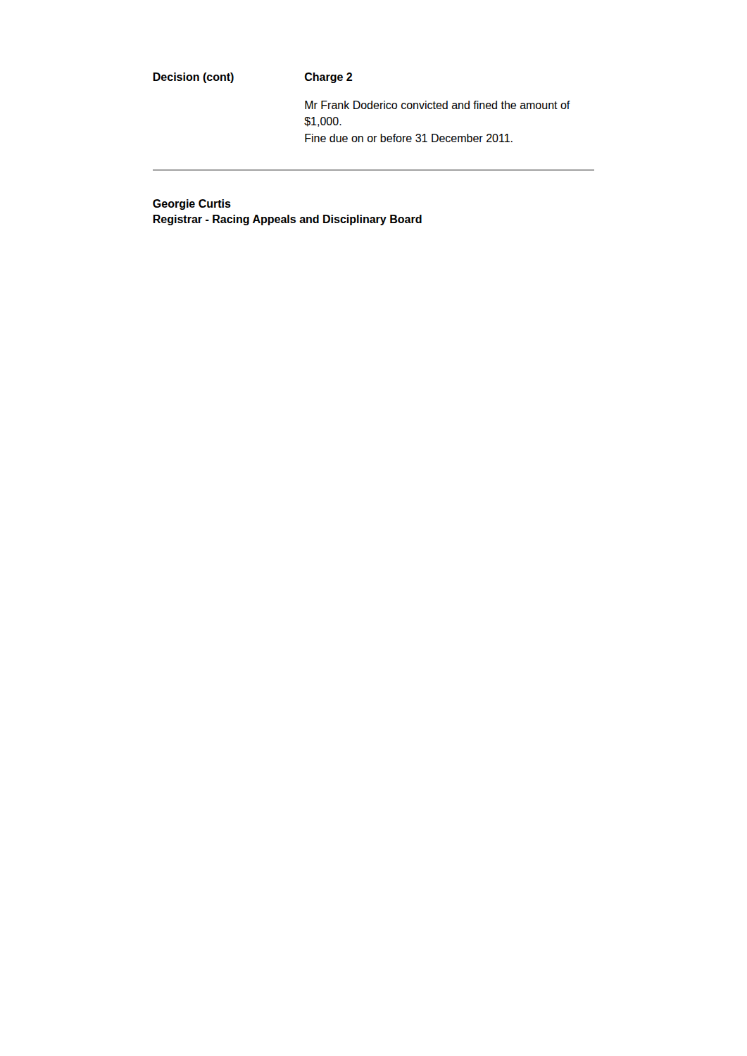Decision (cont)
Charge 2
Mr Frank Doderico convicted and fined the amount of $1,000.
Fine due on or before 31 December 2011.
Georgie Curtis
Registrar - Racing Appeals and Disciplinary Board